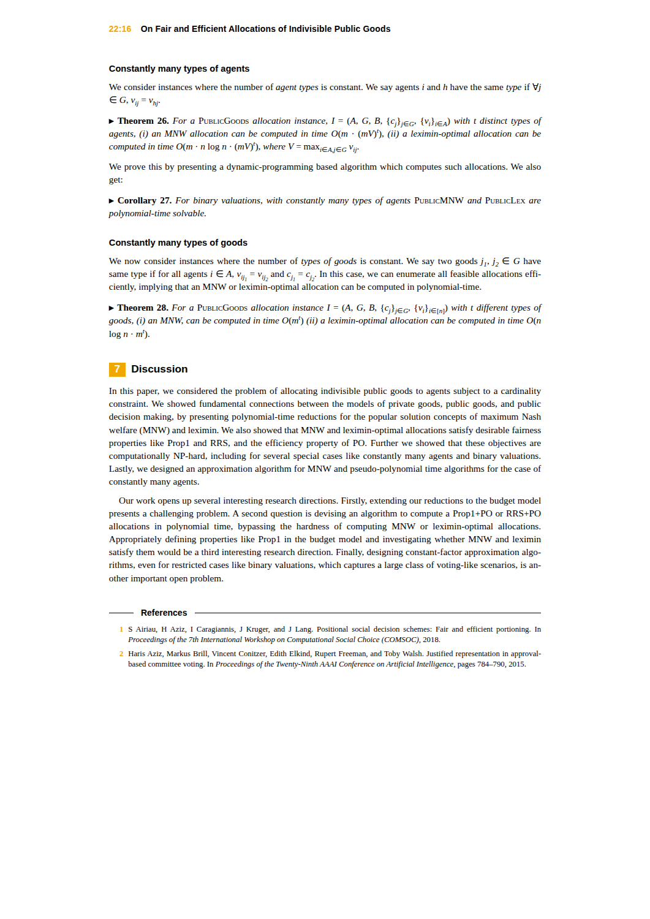22:16 On Fair and Efficient Allocations of Indivisible Public Goods
Constantly many types of agents
We consider instances where the number of agent types is constant. We say agents i and h have the same type if ∀j ∈ G, vij = vhj.
▸ Theorem 26. For a PublicGoods allocation instance, I = (A, G, B, {cj}j∈G, {vi}i∈A) with t distinct types of agents, (i) an MNW allocation can be computed in time O(m · (mV)t), (ii) a leximin-optimal allocation can be computed in time O(m · n log n · (mV)t), where V = maxi∈A,j∈G vij.
We prove this by presenting a dynamic-programming based algorithm which computes such allocations. We also get:
▸ Corollary 27. For binary valuations, with constantly many types of agents PublicMNW and PublicLex are polynomial-time solvable.
Constantly many types of goods
We now consider instances where the number of types of goods is constant. We say two goods j1, j2 ∈ G have same type if for all agents i ∈ A, vij1 = vij2 and cj1 = cj2. In this case, we can enumerate all feasible allocations efficiently, implying that an MNW or leximin-optimal allocation can be computed in polynomial-time.
▸ Theorem 28. For a PublicGoods allocation instance I = (A, G, B, {cj}j∈G, {vi}i∈[n]) with t different types of goods, (i) an MNW, can be computed in time O(mt) (ii) a leximin-optimal allocation can be computed in time O(n log n · mt).
7 Discussion
In this paper, we considered the problem of allocating indivisible public goods to agents subject to a cardinality constraint. We showed fundamental connections between the models of private goods, public goods, and public decision making, by presenting polynomial-time reductions for the popular solution concepts of maximum Nash welfare (MNW) and leximin. We also showed that MNW and leximin-optimal allocations satisfy desirable fairness properties like Prop1 and RRS, and the efficiency property of PO. Further we showed that these objectives are computationally NP-hard, including for several special cases like constantly many agents and binary valuations. Lastly, we designed an approximation algorithm for MNW and pseudo-polynomial time algorithms for the case of constantly many agents.
Our work opens up several interesting research directions. Firstly, extending our reductions to the budget model presents a challenging problem. A second question is devising an algorithm to compute a Prop1+PO or RRS+PO allocations in polynomial time, bypassing the hardness of computing MNW or leximin-optimal allocations. Appropriately defining properties like Prop1 in the budget model and investigating whether MNW and leximin satisfy them would be a third interesting research direction. Finally, designing constant-factor approximation algorithms, even for restricted cases like binary valuations, which captures a large class of voting-like scenarios, is another important open problem.
References
1 S Airiau, H Aziz, I Caragiannis, J Kruger, and J Lang. Positional social decision schemes: Fair and efficient portioning. In Proceedings of the 7th International Workshop on Computational Social Choice (COMSOC), 2018.
2 Haris Aziz, Markus Brill, Vincent Conitzer, Edith Elkind, Rupert Freeman, and Toby Walsh. Justified representation in approval-based committee voting. In Proceedings of the Twenty-Ninth AAAI Conference on Artificial Intelligence, pages 784–790, 2015.